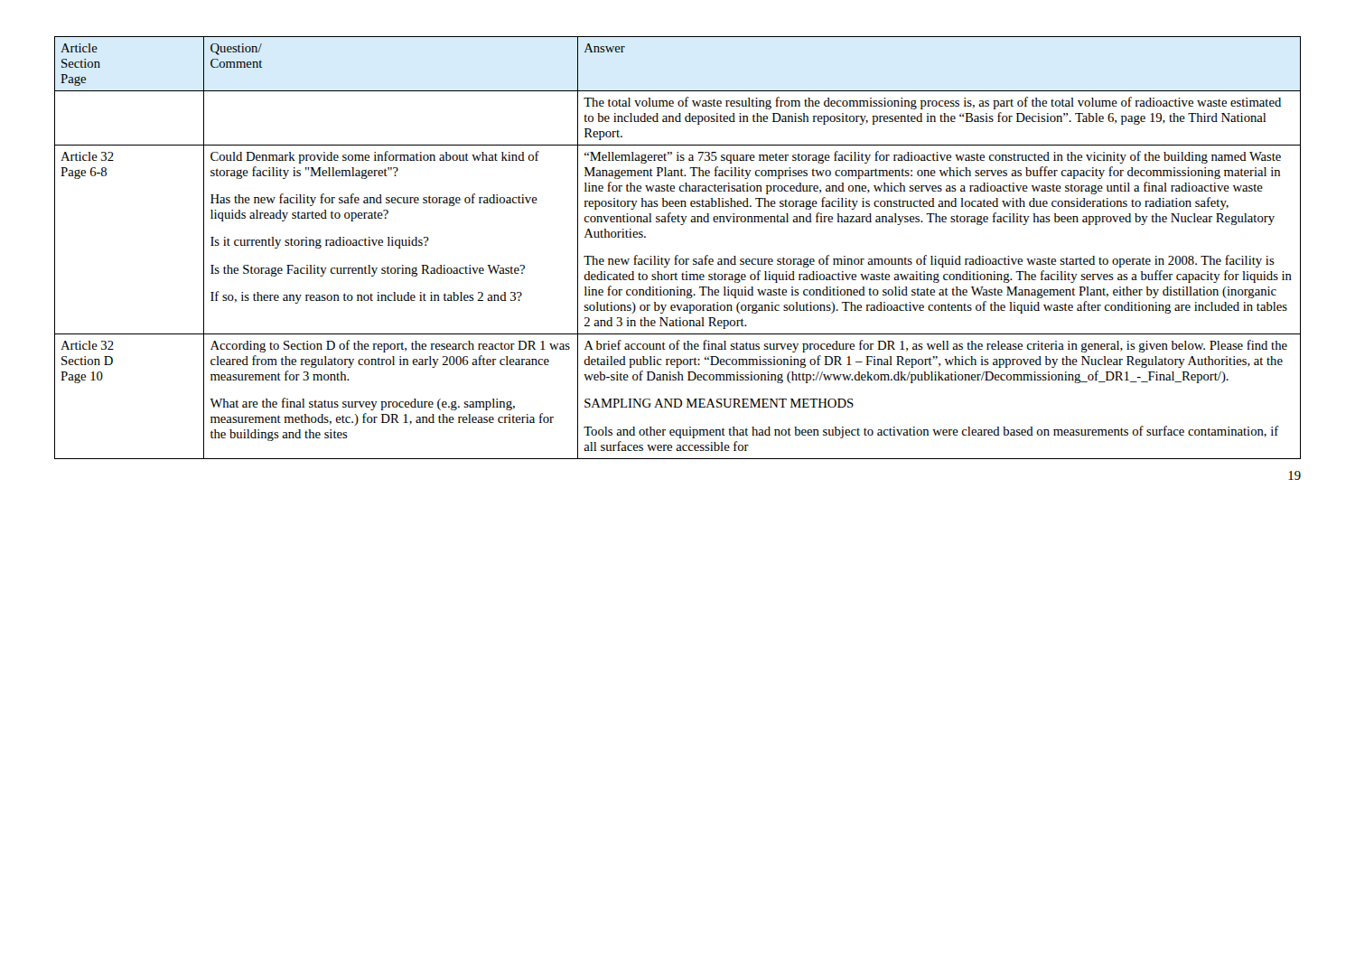| Article Section Page | Question/ Comment | Answer |
| --- | --- | --- |
| | | The total volume of waste resulting from the decommissioning process is, as part of the total volume of radioactive waste estimated to be included and deposited in the Danish repository, presented in the “Basis for Decision”. Table 6, page 19, the Third National Report. |
| Article 32 Page 6-8 | Could Denmark provide some information about what kind of storage facility is "Mellemlageret"? Has the new facility for safe and secure storage of radioactive liquids already started to operate? Is it currently storing radioactive liquids? Is the Storage Facility currently storing Radioactive Waste? If so, is there any reason to not include it in tables 2 and 3? | “Mellemlageret” is a 735 square meter storage facility for radioactive waste constructed in the vicinity of the building named Waste Management Plant. The facility comprises two compartments: one which serves as buffer capacity for decommissioning material in line for the waste characterisation procedure, and one, which serves as a radioactive waste storage until a final radioactive waste repository has been established. The storage facility is constructed and located with due considerations to radiation safety, conventional safety and environmental and fire hazard analyses. The storage facility has been approved by the Nuclear Regulatory Authorities. The new facility for safe and secure storage of minor amounts of liquid radioactive waste started to operate in 2008. The facility is dedicated to short time storage of liquid radioactive waste awaiting conditioning. The facility serves as a buffer capacity for liquids in line for conditioning. The liquid waste is conditioned to solid state at the Waste Management Plant, either by distillation (inorganic solutions) or by evaporation (organic solutions). The radioactive contents of the liquid waste after conditioning are included in tables 2 and 3 in the National Report. |
| Article 32 Section D Page 10 | According to Section D of the report, the research reactor DR 1 was cleared from the regulatory control in early 2006 after clearance measurement for 3 month. What are the final status survey procedure (e.g. sampling, measurement methods, etc.) for DR 1, and the release criteria for the buildings and the sites | A brief account of the final status survey procedure for DR 1, as well as the release criteria in general, is given below. Please find the detailed public report: “Decommissioning of DR 1 – Final Report”, which is approved by the Nuclear Regulatory Authorities, at the web-site of Danish Decommissioning (http://www.dekom.dk/publikationer/Decommissioning_of_DR1_-_Final_Report/). SAMPLING AND MEASUREMENT METHODS Tools and other equipment that had not been subject to activation were cleared based on measurements of surface contamination, if all surfaces were accessible for |
19